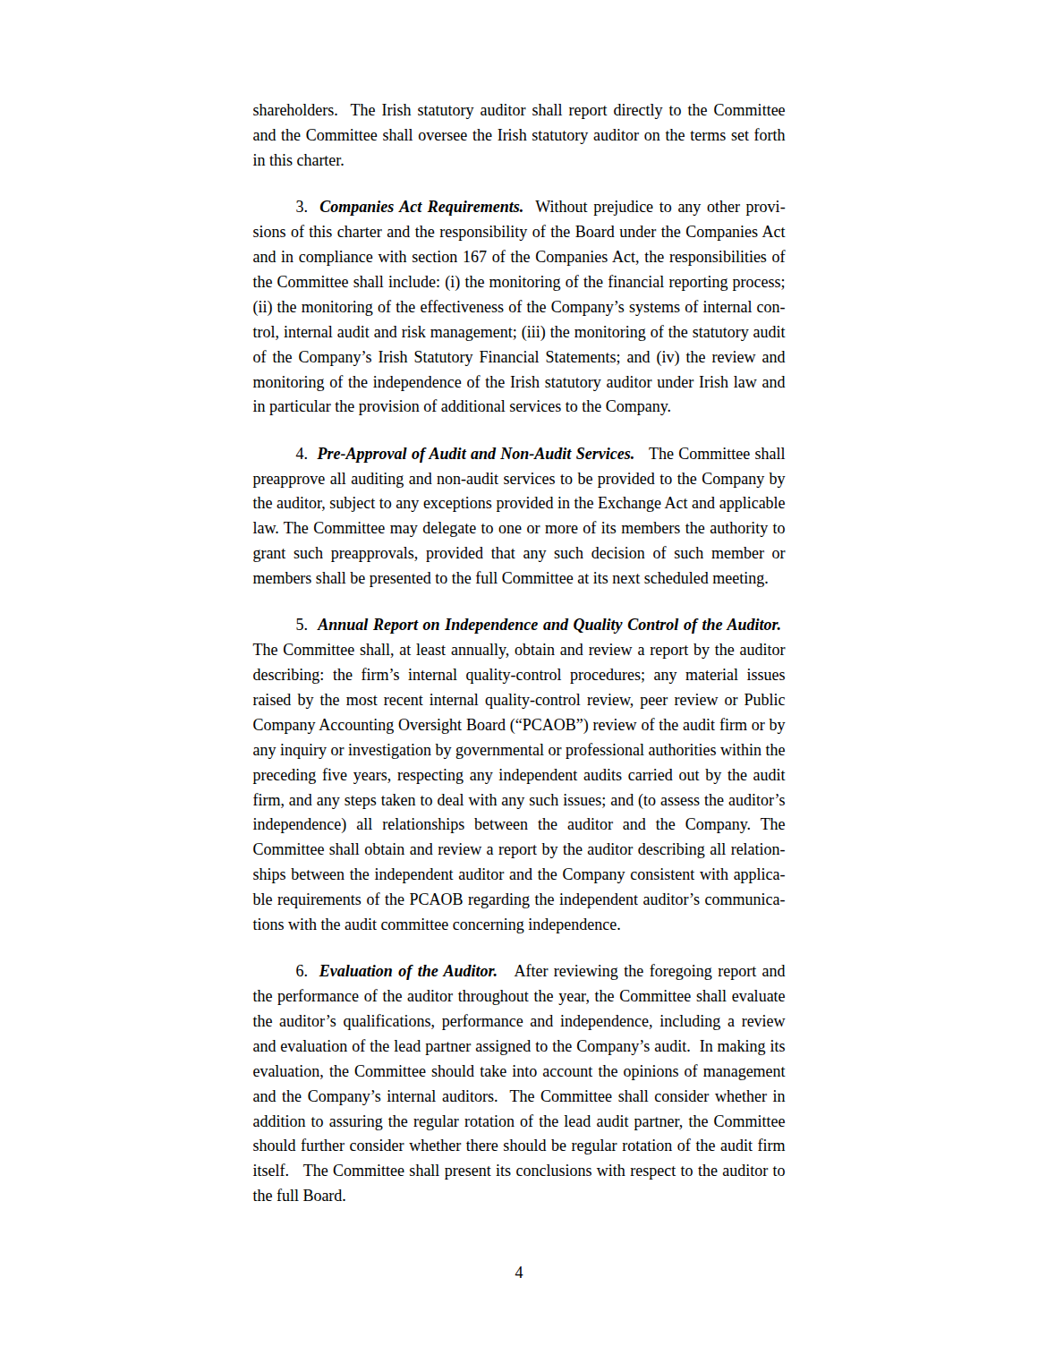shareholders. The Irish statutory auditor shall report directly to the Committee and the Committee shall oversee the Irish statutory auditor on the terms set forth in this charter.
3. Companies Act Requirements. Without prejudice to any other provisions of this charter and the responsibility of the Board under the Companies Act and in compliance with section 167 of the Companies Act, the responsibilities of the Committee shall include: (i) the monitoring of the financial reporting process; (ii) the monitoring of the effectiveness of the Company’s systems of internal control, internal audit and risk management; (iii) the monitoring of the statutory audit of the Company’s Irish Statutory Financial Statements; and (iv) the review and monitoring of the independence of the Irish statutory auditor under Irish law and in particular the provision of additional services to the Company.
4. Pre-Approval of Audit and Non-Audit Services. The Committee shall preapprove all auditing and non-audit services to be provided to the Company by the auditor, subject to any exceptions provided in the Exchange Act and applicable law. The Committee may delegate to one or more of its members the authority to grant such preapprovals, provided that any such decision of such member or members shall be presented to the full Committee at its next scheduled meeting.
5. Annual Report on Independence and Quality Control of the Auditor. The Committee shall, at least annually, obtain and review a report by the auditor describing: the firm’s internal quality-control procedures; any material issues raised by the most recent internal quality-control review, peer review or Public Company Accounting Oversight Board (“PCAOB”) review of the audit firm or by any inquiry or investigation by governmental or professional authorities within the preceding five years, respecting any independent audits carried out by the audit firm, and any steps taken to deal with any such issues; and (to assess the auditor’s independence) all relationships between the auditor and the Company. The Committee shall obtain and review a report by the auditor describing all relationships between the independent auditor and the Company consistent with applicable requirements of the PCAOB regarding the independent auditor’s communications with the audit committee concerning independence.
6. Evaluation of the Auditor. After reviewing the foregoing report and the performance of the auditor throughout the year, the Committee shall evaluate the auditor’s qualifications, performance and independence, including a review and evaluation of the lead partner assigned to the Company’s audit. In making its evaluation, the Committee should take into account the opinions of management and the Company’s internal auditors. The Committee shall consider whether in addition to assuring the regular rotation of the lead audit partner, the Committee should further consider whether there should be regular rotation of the audit firm itself. The Committee shall present its conclusions with respect to the auditor to the full Board.
4